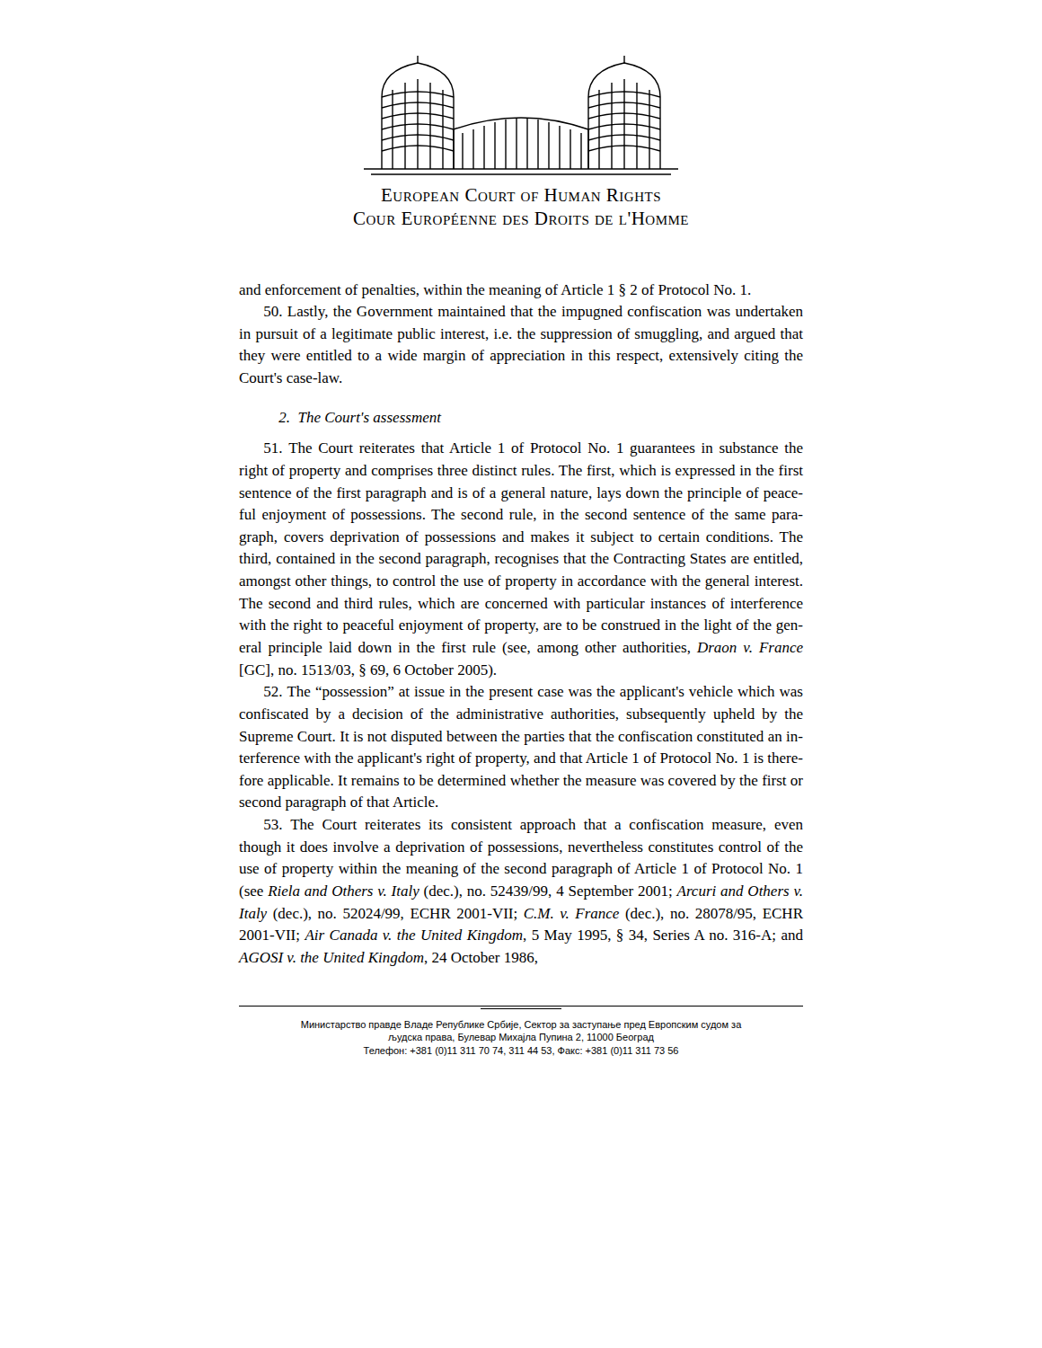European Court of Human Rights Cour Européenne des Droits de l'Homme
and enforcement of penalties, within the meaning of Article 1 § 2 of Protocol No. 1.
50. Lastly, the Government maintained that the impugned confiscation was undertaken in pursuit of a legitimate public interest, i.e. the suppression of smuggling, and argued that they were entitled to a wide margin of appreciation in this respect, extensively citing the Court's case-law.
2. The Court's assessment
51. The Court reiterates that Article 1 of Protocol No. 1 guarantees in substance the right of property and comprises three distinct rules. The first, which is expressed in the first sentence of the first paragraph and is of a general nature, lays down the principle of peaceful enjoyment of possessions. The second rule, in the second sentence of the same paragraph, covers deprivation of possessions and makes it subject to certain conditions. The third, contained in the second paragraph, recognises that the Contracting States are entitled, amongst other things, to control the use of property in accordance with the general interest. The second and third rules, which are concerned with particular instances of interference with the right to peaceful enjoyment of property, are to be construed in the light of the general principle laid down in the first rule (see, among other authorities, Draon v. France [GC], no. 1513/03, § 69, 6 October 2005).
52. The “possession” at issue in the present case was the applicant's vehicle which was confiscated by a decision of the administrative authorities, subsequently upheld by the Supreme Court. It is not disputed between the parties that the confiscation constituted an interference with the applicant's right of property, and that Article 1 of Protocol No. 1 is therefore applicable. It remains to be determined whether the measure was covered by the first or second paragraph of that Article.
53. The Court reiterates its consistent approach that a confiscation measure, even though it does involve a deprivation of possessions, nevertheless constitutes control of the use of property within the meaning of the second paragraph of Article 1 of Protocol No. 1 (see Riela and Others v. Italy (dec.), no. 52439/99, 4 September 2001; Arcuri and Others v. Italy (dec.), no. 52024/99, ECHR 2001-VII; C.M. v. France (dec.), no. 28078/95, ECHR 2001-VII; Air Canada v. the United Kingdom, 5 May 1995, § 34, Series A no. 316-A; and AGOSI v. the United Kingdom, 24 October 1986,
Министарство правде Владе Републике Србије, Сектор за заступање пред Европским судом за
људска права, Булевар Михајла Пупина 2, 11000 Београд
Телефон: +381 (0)11 311 70 74, 311 44 53, Факс: +381 (0)11 311 73 56